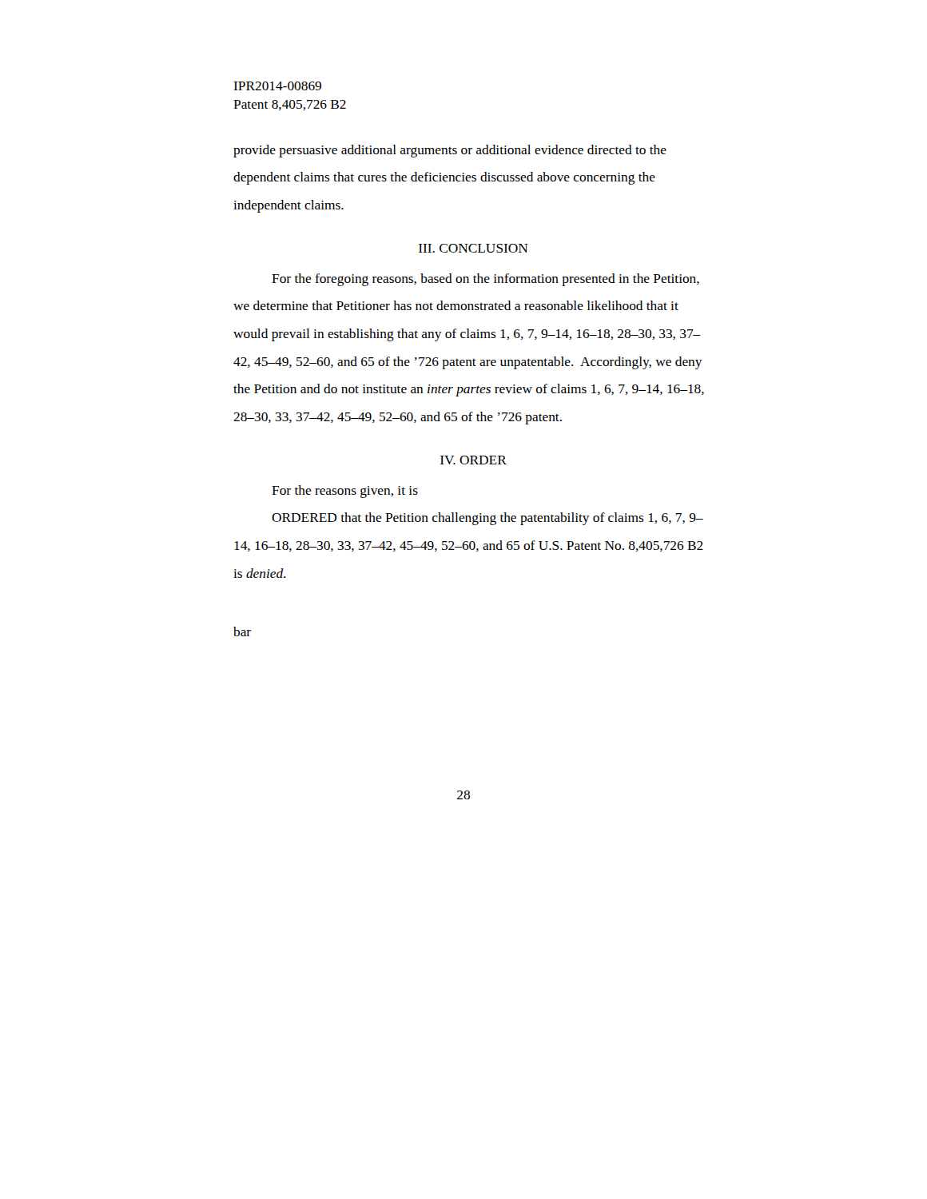IPR2014-00869
Patent 8,405,726 B2
provide persuasive additional arguments or additional evidence directed to the dependent claims that cures the deficiencies discussed above concerning the independent claims.
III. CONCLUSION
For the foregoing reasons, based on the information presented in the Petition, we determine that Petitioner has not demonstrated a reasonable likelihood that it would prevail in establishing that any of claims 1, 6, 7, 9–14, 16–18, 28–30, 33, 37–42, 45–49, 52–60, and 65 of the ’726 patent are unpatentable. Accordingly, we deny the Petition and do not institute an inter partes review of claims 1, 6, 7, 9–14, 16–18, 28–30, 33, 37–42, 45–49, 52–60, and 65 of the ’726 patent.
IV. ORDER
For the reasons given, it is
ORDERED that the Petition challenging the patentability of claims 1, 6, 7, 9–14, 16–18, 28–30, 33, 37–42, 45–49, 52–60, and 65 of U.S. Patent No. 8,405,726 B2 is denied.
bar
28